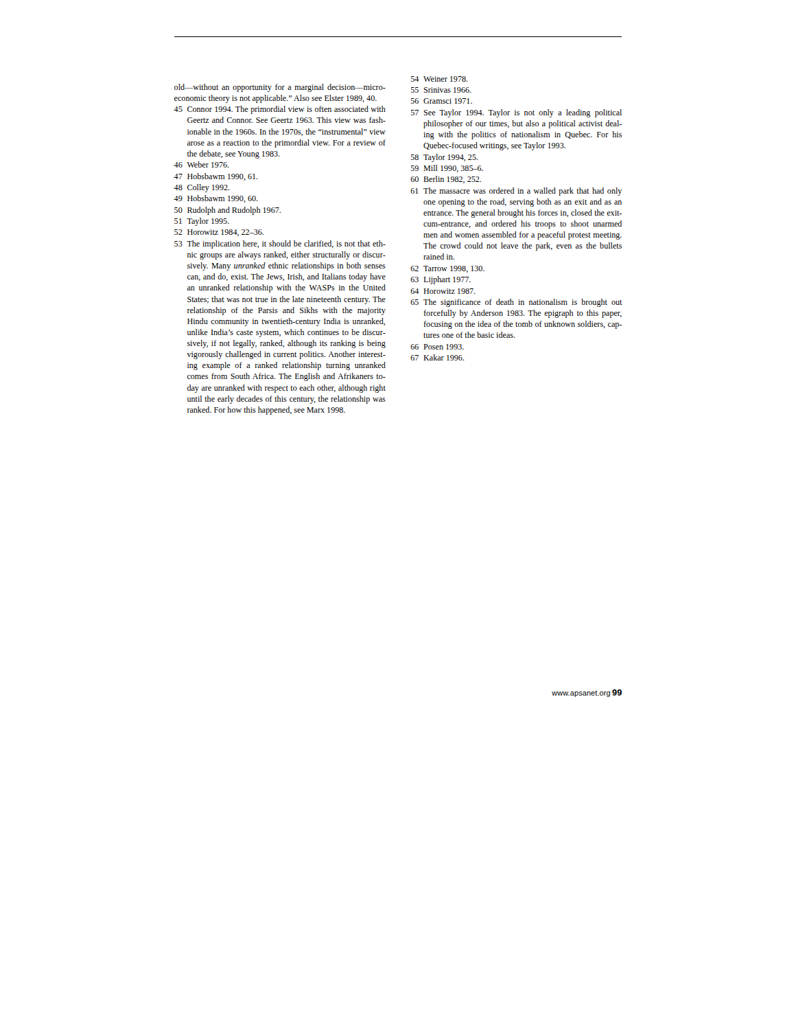old—without an opportunity for a marginal decision—microeconomic theory is not applicable.” Also see Elster 1989, 40.
45 Connor 1994. The primordial view is often associated with Geertz and Connor. See Geertz 1963. This view was fashionable in the 1960s. In the 1970s, the “instrumental” view arose as a reaction to the primordial view. For a review of the debate, see Young 1983.
46 Weber 1976.
47 Hobsbawm 1990, 61.
48 Colley 1992.
49 Hobsbawm 1990, 60.
50 Rudolph and Rudolph 1967.
51 Taylor 1995.
52 Horowitz 1984, 22–36.
53 The implication here, it should be clarified, is not that ethnic groups are always ranked, either structurally or discursively. Many unranked ethnic relationships in both senses can, and do, exist. The Jews, Irish, and Italians today have an unranked relationship with the WASPs in the United States; that was not true in the late nineteenth century. The relationship of the Parsis and Sikhs with the majority Hindu community in twentieth-century India is unranked, unlike India’s caste system, which continues to be discursively, if not legally, ranked, although its ranking is being vigorously challenged in current politics. Another interesting example of a ranked relationship turning unranked comes from South Africa. The English and Afrikaners today are unranked with respect to each other, although right until the early decades of this century, the relationship was ranked. For how this happened, see Marx 1998.
54 Weiner 1978.
55 Srinivas 1966.
56 Gramsci 1971.
57 See Taylor 1994. Taylor is not only a leading political philosopher of our times, but also a political activist dealing with the politics of nationalism in Quebec. For his Quebec-focused writings, see Taylor 1993.
58 Taylor 1994, 25.
59 Mill 1990, 385–6.
60 Berlin 1982, 252.
61 The massacre was ordered in a walled park that had only one opening to the road, serving both as an exit and as an entrance. The general brought his forces in, closed the exit-cum-entrance, and ordered his troops to shoot unarmed men and women assembled for a peaceful protest meeting. The crowd could not leave the park, even as the bullets rained in.
62 Tarrow 1998, 130.
63 Lijphart 1977.
64 Horowitz 1987.
65 The significance of death in nationalism is brought out forcefully by Anderson 1983. The epigraph to this paper, focusing on the idea of the tomb of unknown soldiers, captures one of the basic ideas.
66 Posen 1993.
67 Kakar 1996.
www.apsanet.org 99